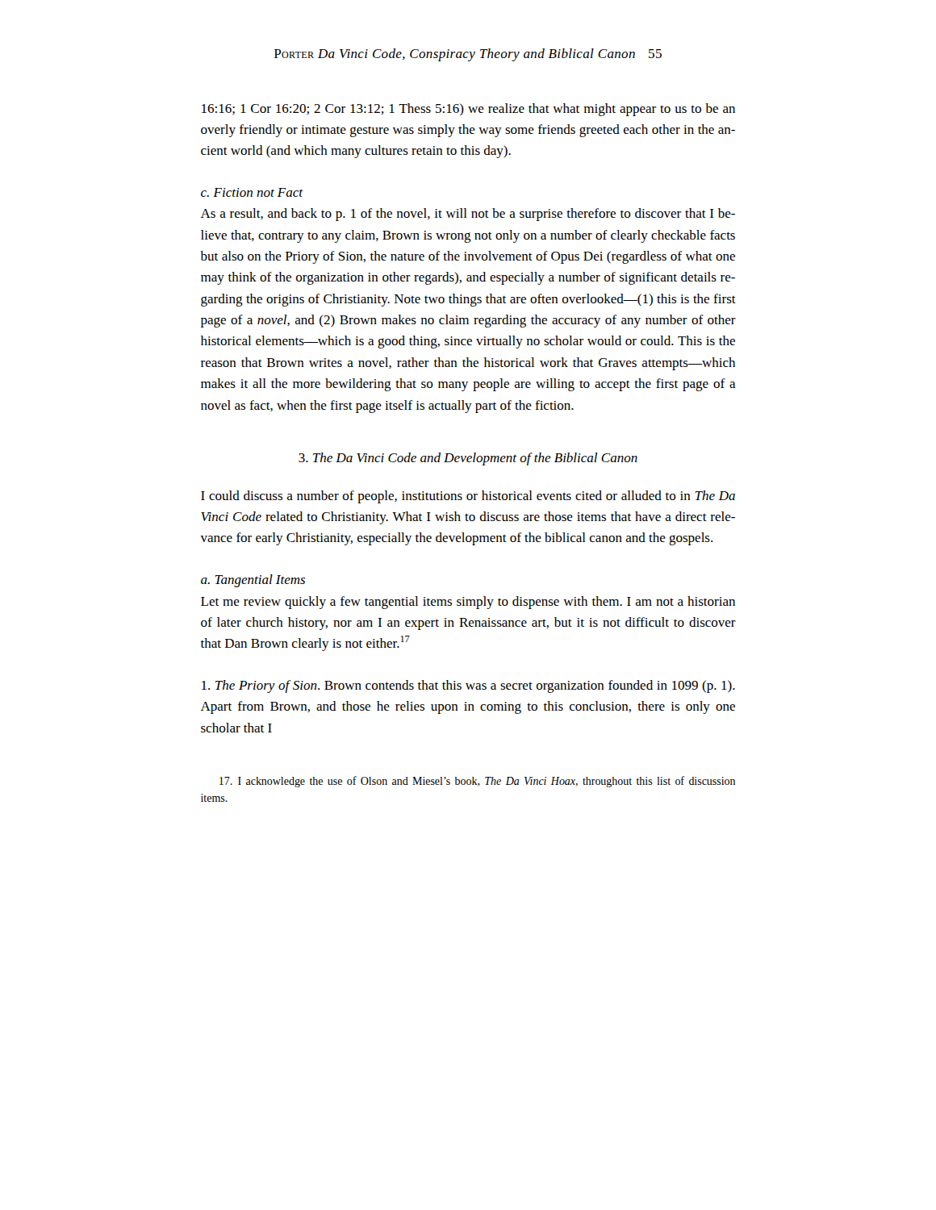Porter Da Vinci Code, Conspiracy Theory and Biblical Canon 55
16:16; 1 Cor 16:20; 2 Cor 13:12; 1 Thess 5:16) we realize that what might appear to us to be an overly friendly or intimate gesture was simply the way some friends greeted each other in the ancient world (and which many cultures retain to this day).
c. Fiction not Fact
As a result, and back to p. 1 of the novel, it will not be a surprise therefore to discover that I believe that, contrary to any claim, Brown is wrong not only on a number of clearly checkable facts but also on the Priory of Sion, the nature of the involvement of Opus Dei (regardless of what one may think of the organization in other regards), and especially a number of significant details regarding the origins of Christianity. Note two things that are often overlooked—(1) this is the first page of a novel, and (2) Brown makes no claim regarding the accuracy of any number of other historical elements—which is a good thing, since virtually no scholar would or could. This is the reason that Brown writes a novel, rather than the historical work that Graves attempts—which makes it all the more bewildering that so many people are willing to accept the first page of a novel as fact, when the first page itself is actually part of the fiction.
3. The Da Vinci Code and Development of the Biblical Canon
I could discuss a number of people, institutions or historical events cited or alluded to in The Da Vinci Code related to Christianity. What I wish to discuss are those items that have a direct relevance for early Christianity, especially the development of the biblical canon and the gospels.
a. Tangential Items
Let me review quickly a few tangential items simply to dispense with them. I am not a historian of later church history, nor am I an expert in Renaissance art, but it is not difficult to discover that Dan Brown clearly is not either.17
1. The Priory of Sion. Brown contends that this was a secret organization founded in 1099 (p. 1). Apart from Brown, and those he relies upon in coming to this conclusion, there is only one scholar that I
17. I acknowledge the use of Olson and Miesel’s book, The Da Vinci Hoax, throughout this list of discussion items.